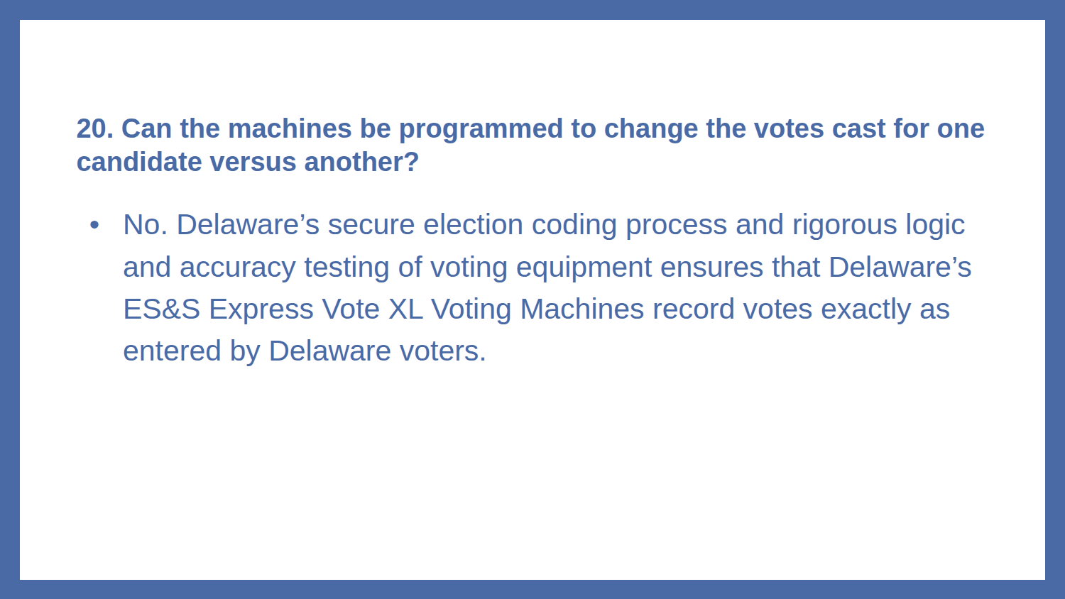20. Can the machines be programmed to change the votes cast for one candidate versus another?
No. Delaware’s secure election coding process and rigorous logic and accuracy testing of voting equipment ensures that Delaware’s ES&S Express Vote XL Voting Machines record votes exactly as entered by Delaware voters.